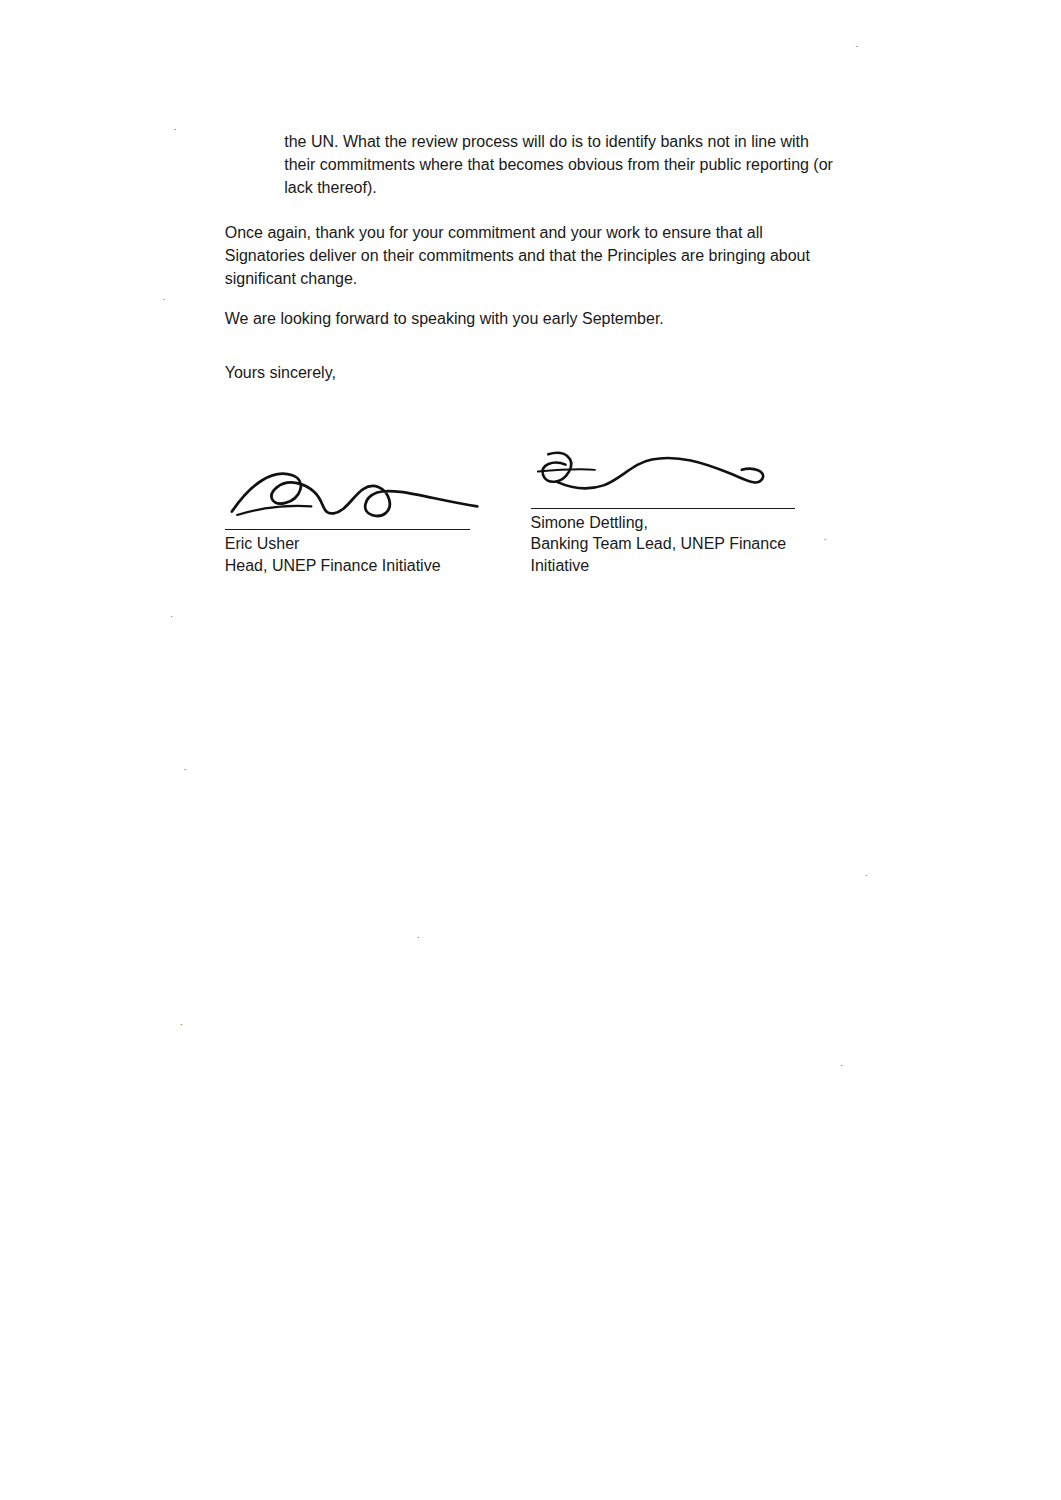· · · · · · · · · ·
the UN. What the review process will do is to identify banks not in line with their commitments where that becomes obvious from their public reporting (or lack thereof).
Once again, thank you for your commitment and your work to ensure that all Signatories deliver on their commitments and that the Principles are bringing about significant change.
We are looking forward to speaking with you early September.
Yours sincerely,
| Eric Usher Head, UNEP Finance Initiative | Simone Dettling, Banking Team Lead, UNEP Finance Initiative |